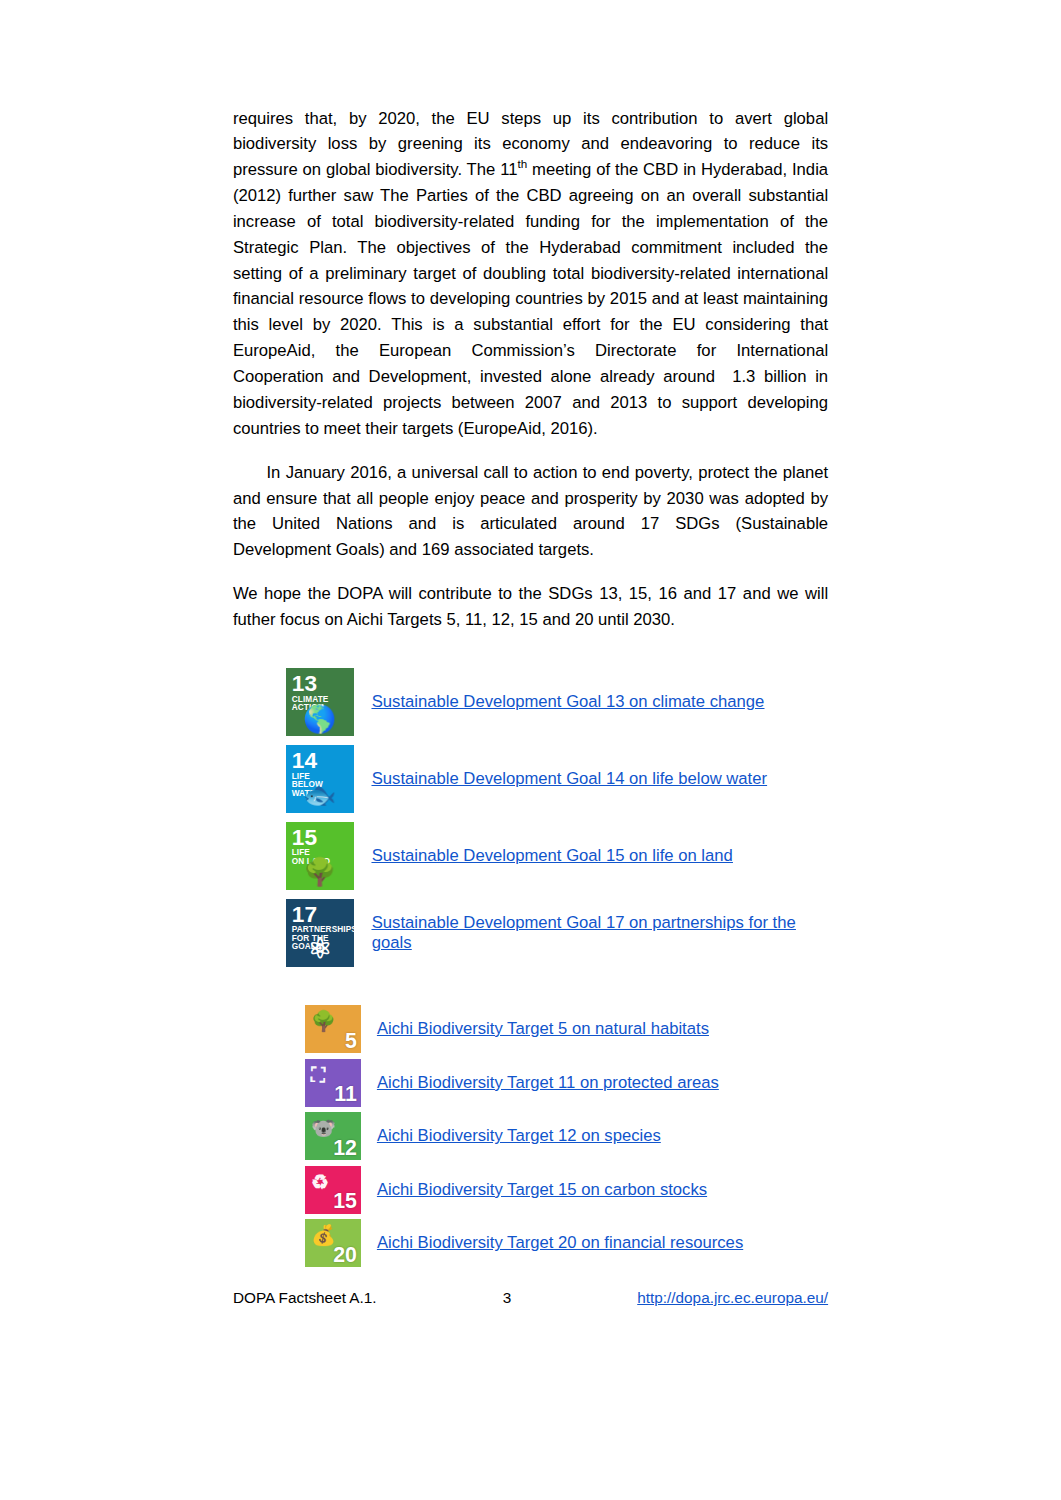requires that, by 2020, the EU steps up its contribution to avert global biodiversity loss by greening its economy and endeavoring to reduce its pressure on global biodiversity. The 11th meeting of the CBD in Hyderabad, India (2012) further saw The Parties of the CBD agreeing on an overall substantial increase of total biodiversity-related funding for the implementation of the Strategic Plan. The objectives of the Hyderabad commitment included the setting of a preliminary target of doubling total biodiversity-related international financial resource flows to developing countries by 2015 and at least maintaining this level by 2020. This is a substantial effort for the EU considering that EuropeAid, the European Commission’s Directorate for International Cooperation and Development, invested alone already around 1.3 billion in biodiversity-related projects between 2007 and 2013 to support developing countries to meet their targets (EuropeAid, 2016).
In January 2016, a universal call to action to end poverty, protect the planet and ensure that all people enjoy peace and prosperity by 2030 was adopted by the United Nations and is articulated around 17 SDGs (Sustainable Development Goals) and 169 associated targets.
We hope the DOPA will contribute to the SDGs 13, 15, 16 and 17 and we will futher focus on Aichi Targets 5, 11, 12, 15 and 20 until 2030.
13 Climate
Action 🌎
Sustainable Development Goal 13 on climate change
14 Life
Below Water 🐟
Sustainable Development Goal 14 on life below water
15 Life
On Land 🌳
Sustainable Development Goal 15 on life on land
17 Partnerships
For The Goals ⚛
Sustainable Development Goal 17 on partnerships for the goals
🌳 5
Aichi Biodiversity Target 5 on natural habitats
⛶ 11
Aichi Biodiversity Target 11 on protected areas
🐨 12
Aichi Biodiversity Target 12 on species
♻ 15
Aichi Biodiversity Target 15 on carbon stocks
💰 20
Aichi Biodiversity Target 20 on financial resources
DOPA Factsheet A.1.
3
http://dopa.jrc.ec.europa.eu/